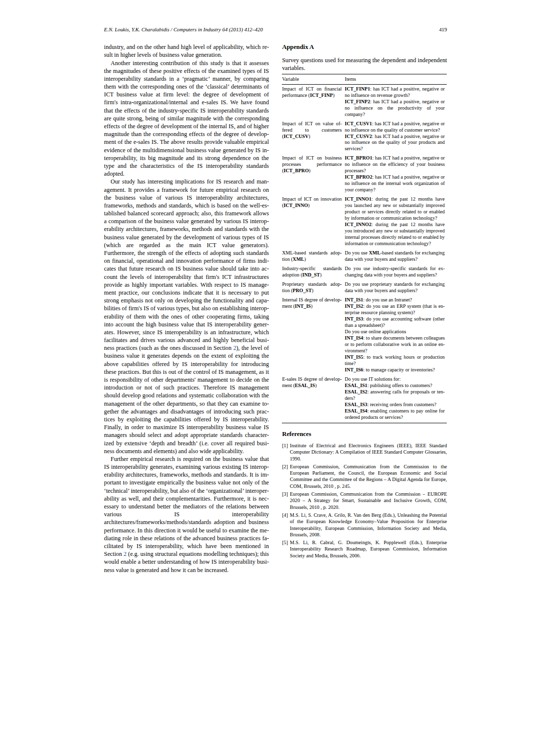E.N. Loukis, Y.K. Charalabidis / Computers in Industry 64 (2013) 412–420 419
industry, and on the other hand high level of applicability, which result in higher levels of business value generation.
Another interesting contribution of this study is that it assesses the magnitudes of these positive effects of the examined types of IS interoperability standards in a ‘pragmatic’ manner, by comparing them with the corresponding ones of the ‘classical’ determinants of ICT business value at firm level: the degree of development of firm's intra-organizational/internal and e-sales IS. We have found that the effects of the industry-specific IS interoperability standards are quite strong, being of similar magnitude with the corresponding effects of the degree of development of the internal IS, and of higher magnitude than the corresponding effects of the degree of development of the e-sales IS. The above results provide valuable empirical evidence of the multidimensional business value generated by IS interoperability, its big magnitude and its strong dependence on the type and the characteristics of the IS interoperability standards adopted.
Our study has interesting implications for IS research and management. It provides a framework for future empirical research on the business value of various IS interoperability architectures, frameworks, methods and standards, which is based on the well-established balanced scorecard approach; also, this framework allows a comparison of the business value generated by various IS interoperability architectures, frameworks, methods and standards with the business value generated by the development of various types of IS (which are regarded as the main ICT value generators). Furthermore, the strength of the effects of adopting such standards on financial, operational and innovation performance of firms indicates that future research on IS business value should take into account the levels of interoperability that firm's ICT infrastructures provide as highly important variables. With respect to IS management practice, our conclusions indicate that it is necessary to put strong emphasis not only on developing the functionality and capabilities of firm's IS of various types, but also on establishing interoperability of them with the ones of other cooperating firms, taking into account the high business value that IS interoperability generates. However, since IS interoperability is an infrastructure, which facilitates and drives various advanced and highly beneficial business practices (such as the ones discussed in Section 2), the level of business value it generates depends on the extent of exploiting the above capabilities offered by IS interoperability for introducing these practices. But this is out of the control of IS management, as it is responsibility of other departments' management to decide on the introduction or not of such practices. Therefore IS management should develop good relations and systematic collaboration with the management of the other departments, so that they can examine together the advantages and disadvantages of introducing such practices by exploiting the capabilities offered by IS interoperability. Finally, in order to maximize IS interoperability business value IS managers should select and adopt appropriate standards characterized by extensive ‘depth and breadth’ (i.e. cover all required business documents and elements) and also wide applicability.
Further empirical research is required on the business value that IS interoperability generates, examining various existing IS interoperability architectures, frameworks, methods and standards. It is important to investigate empirically the business value not only of the ‘technical’ interoperability, but also of the ‘organizational’ interoperability as well, and their complementarities. Furthermore, it is necessary to understand better the mediators of the relations between various IS interoperability architectures/frameworks/methods/standards adoption and business performance. In this direction it would be useful to examine the mediating role in these relations of the advanced business practices facilitated by IS interoperability, which have been mentioned in Section 2 (e.g. using structural equations modelling techniques); this would enable a better understanding of how IS interoperability business value is generated and how it can be increased.
Appendix A
Survey questions used for measuring the dependent and independent variables.
| Variable | Items |
| --- | --- |
| Impact of ICT on financial performance ( ICT_FINP ) | ICT_FINP1 : has ICT had a positive, negative or no influence on revenue growth? ICT_FINP2 : has ICT had a positive, negative or no influence on the productivity of your company? |
| Impact of ICT on value offered to customers ( ICT_CUSV ) | ICT_CUSV1 : has ICT had a positive, negative or no influence on the quality of customer service? ICT_CUSV2 : has ICT had a positive, negative or no influence on the quality of your products and services? |
| Impact of ICT on business processes performance ( ICT_BPRO ) | ICT_BPRO1 : has ICT had a positive, negative or no influence on the efficiency of your business processes? ICT_BPRO2 : has ICT had a positive, negative or no influence on the internal work organization of your company? |
| Impact of ICT on innovation ( ICT_INNO ) | ICT_INNO1 : during the past 12 months have you launched any new or substantially improved product or services directly related to or enabled by information or communication technology? ICT_INNO2 : during the past 12 months have you introduced any new or substantially improved internal processes directly related to or enabled by information or communication technology? |
| XML-based standards adoption ( XML ) | Do you use XML -based standards for exchanging data with your buyers and suppliers? |
| Industry-specific standards adoption ( IND_ST ) | Do you use industry-specific standards for exchanging data with your buyers and suppliers? |
| Proprietary standards adoption ( PRO_ST ) | Do you use proprietary standards for exchanging data with your buyers and suppliers? |
| Internal IS degree of development ( INT_IS ) | INT_IS1 : do you use an Intranet? INT_IS2 : do you use an ERP system (that is enterprise resource planning system)? INT_IS3 : do you use accounting software (other than a spreadsheet)? Do you use online applications INT_IS4 : to share documents between colleagues or to perform collaborative work in an online environment? INT_IS5 : to track working hours or production time? INT_IS6 : to manage capacity or inventories? |
| E-sales IS degree of development ( ESAL_IS ) | Do you use IT solutions for: ESAL_IS1 : publishing offers to customers? ESAL_IS2 : answering calls for proposals or tenders? ESAL_IS3 : receiving orders from customers? ESAL_IS4 : enabling customers to pay online for ordered products or services? |
References
Institute of Electrical and Electronics Engineers (IEEE), IEEE Standard Computer Dictionary: A Compilation of IEEE Standard Computer Glossaries, 1990.
European Commission, Communication from the Commission to the European Parliament, the Council, the European Economic and Social Committee and the Committee of the Regions – A Digital Agenda for Europe, COM, Brussels, 2010 , p. 245.
European Commission, Communication from the Commission – EUROPE 2020 – A Strategy for Smart, Sustainable and Inclusive Growth, COM, Brussels, 2010 , p. 2020.
M.S. Li, S. Crave, A. Grilo, R. Van den Berg (Eds.), Unleashing the Potential of the European Knowledge Economy–Value Proposition for Enterprise Interoperability, European Commission, Information Society and Media, Brussels, 2008.
M.S. Li, R. Cabral, G. Doumeingts, K. Popplewell (Eds.), Enterprise Interoperability Research Roadmap, European Commission, Information Society and Media, Brussels, 2006.